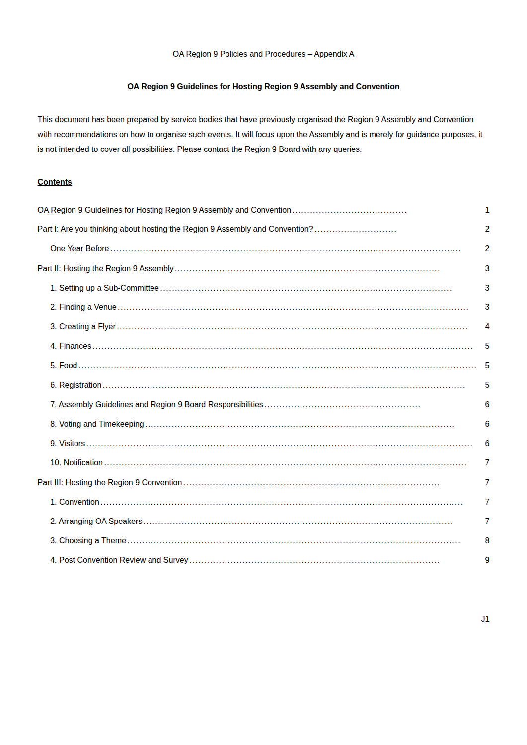OA Region 9 Policies and Procedures – Appendix A
OA Region 9 Guidelines for Hosting Region 9 Assembly and Convention
This document has been prepared by service bodies that have previously organised the Region 9 Assembly and Convention with recommendations on how to organise such events. It will focus upon the Assembly and is merely for guidance purposes, it is not intended to cover all possibilities. Please contact the Region 9 Board with any queries.
Contents
OA Region 9 Guidelines for Hosting Region 9 Assembly and Convention....................................... 1
Part I: Are you thinking about hosting the Region 9 Assembly and Convention?............................ 2
One Year Before....................................................................................................................... 2
Part II: Hosting the Region 9 Assembly.......................................................................................... 3
1. Setting up a Sub-Committee................................................................................................... 3
2. Finding a Venue....................................................................................................................... 3
3. Creating a Flyer....................................................................................................................... 4
4. Finances................................................................................................................................. 5
5. Food....................................................................................................................................... 5
6. Registration........................................................................................................................... 5
7. Assembly Guidelines and Region 9 Board Responsibilities..................................................... 6
8. Voting and Timekeeping......................................................................................................... 6
9. Visitors................................................................................................................................... 6
10. Notification........................................................................................................................... 7
Part III: Hosting the Region 9 Convention....................................................................................... 7
1. Convention........................................................................................................................... 7
2. Arranging OA Speakers......................................................................................................... 7
3. Choosing a Theme................................................................................................................. 8
4. Post Convention Review and Survey..................................................................................... 9
J1